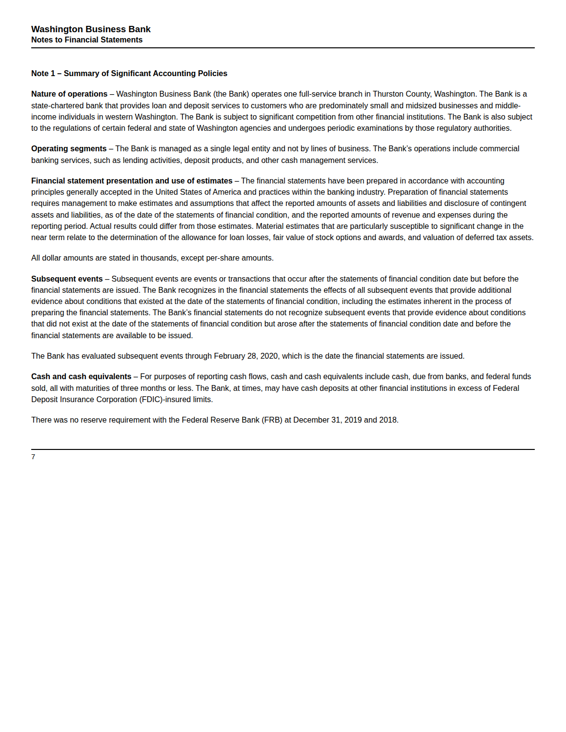Washington Business Bank
Notes to Financial Statements
Note 1 – Summary of Significant Accounting Policies
Nature of operations – Washington Business Bank (the Bank) operates one full-service branch in Thurston County, Washington. The Bank is a state-chartered bank that provides loan and deposit services to customers who are predominately small and midsized businesses and middle-income individuals in western Washington. The Bank is subject to significant competition from other financial institutions. The Bank is also subject to the regulations of certain federal and state of Washington agencies and undergoes periodic examinations by those regulatory authorities.
Operating segments – The Bank is managed as a single legal entity and not by lines of business. The Bank’s operations include commercial banking services, such as lending activities, deposit products, and other cash management services.
Financial statement presentation and use of estimates – The financial statements have been prepared in accordance with accounting principles generally accepted in the United States of America and practices within the banking industry. Preparation of financial statements requires management to make estimates and assumptions that affect the reported amounts of assets and liabilities and disclosure of contingent assets and liabilities, as of the date of the statements of financial condition, and the reported amounts of revenue and expenses during the reporting period. Actual results could differ from those estimates. Material estimates that are particularly susceptible to significant change in the near term relate to the determination of the allowance for loan losses, fair value of stock options and awards, and valuation of deferred tax assets.
All dollar amounts are stated in thousands, except per-share amounts.
Subsequent events – Subsequent events are events or transactions that occur after the statements of financial condition date but before the financial statements are issued. The Bank recognizes in the financial statements the effects of all subsequent events that provide additional evidence about conditions that existed at the date of the statements of financial condition, including the estimates inherent in the process of preparing the financial statements. The Bank’s financial statements do not recognize subsequent events that provide evidence about conditions that did not exist at the date of the statements of financial condition but arose after the statements of financial condition date and before the financial statements are available to be issued.
The Bank has evaluated subsequent events through February 28, 2020, which is the date the financial statements are issued.
Cash and cash equivalents – For purposes of reporting cash flows, cash and cash equivalents include cash, due from banks, and federal funds sold, all with maturities of three months or less. The Bank, at times, may have cash deposits at other financial institutions in excess of Federal Deposit Insurance Corporation (FDIC)-insured limits.
There was no reserve requirement with the Federal Reserve Bank (FRB) at December 31, 2019 and 2018.
7